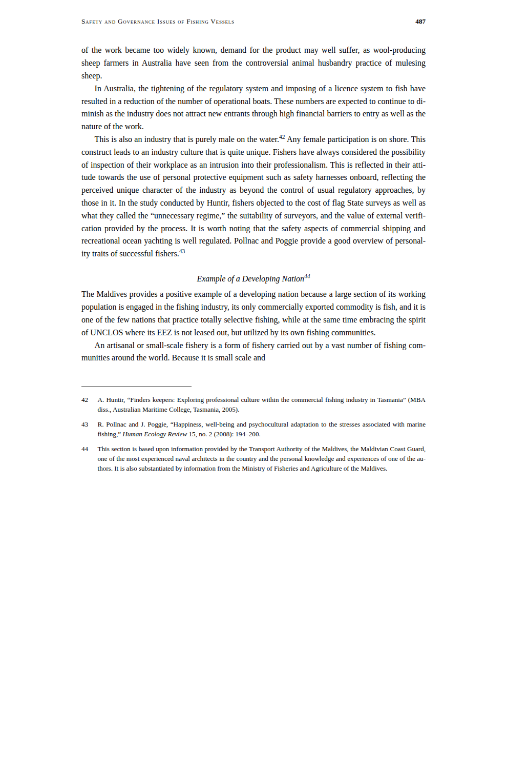Safety and Governance Issues of Fishing Vessels 487
of the work became too widely known, demand for the product may well suffer, as wool-producing sheep farmers in Australia have seen from the controversial animal husbandry practice of mulesing sheep.
In Australia, the tightening of the regulatory system and imposing of a licence system to fish have resulted in a reduction of the number of operational boats. These numbers are expected to continue to diminish as the industry does not attract new entrants through high financial barriers to entry as well as the nature of the work.
This is also an industry that is purely male on the water.42 Any female participation is on shore. This construct leads to an industry culture that is quite unique. Fishers have always considered the possibility of inspection of their workplace as an intrusion into their professionalism. This is reflected in their attitude towards the use of personal protective equipment such as safety harnesses onboard, reflecting the perceived unique character of the industry as beyond the control of usual regulatory approaches, by those in it. In the study conducted by Huntir, fishers objected to the cost of flag State surveys as well as what they called the “unnecessary regime,” the suitability of surveyors, and the value of external verification provided by the process. It is worth noting that the safety aspects of commercial shipping and recreational ocean yachting is well regulated. Pollnac and Poggie provide a good overview of personality traits of successful fishers.43
Example of a Developing Nation44
The Maldives provides a positive example of a developing nation because a large section of its working population is engaged in the fishing industry, its only commercially exported commodity is fish, and it is one of the few nations that practice totally selective fishing, while at the same time embracing the spirit of UNCLOS where its EEZ is not leased out, but utilized by its own fishing communities.
An artisanal or small-scale fishery is a form of fishery carried out by a vast number of fishing communities around the world. Because it is small scale and
42 A. Huntir, “Finders keepers: Exploring professional culture within the commercial fishing industry in Tasmania” (MBA diss., Australian Maritime College, Tasmania, 2005).
43 R. Pollnac and J. Poggie, “Happiness, well-being and psychocultural adaptation to the stresses associated with marine fishing,” Human Ecology Review 15, no. 2 (2008): 194–200.
44 This section is based upon information provided by the Transport Authority of the Maldives, the Maldivian Coast Guard, one of the most experienced naval architects in the country and the personal knowledge and experiences of one of the authors. It is also substantiated by information from the Ministry of Fisheries and Agriculture of the Maldives.